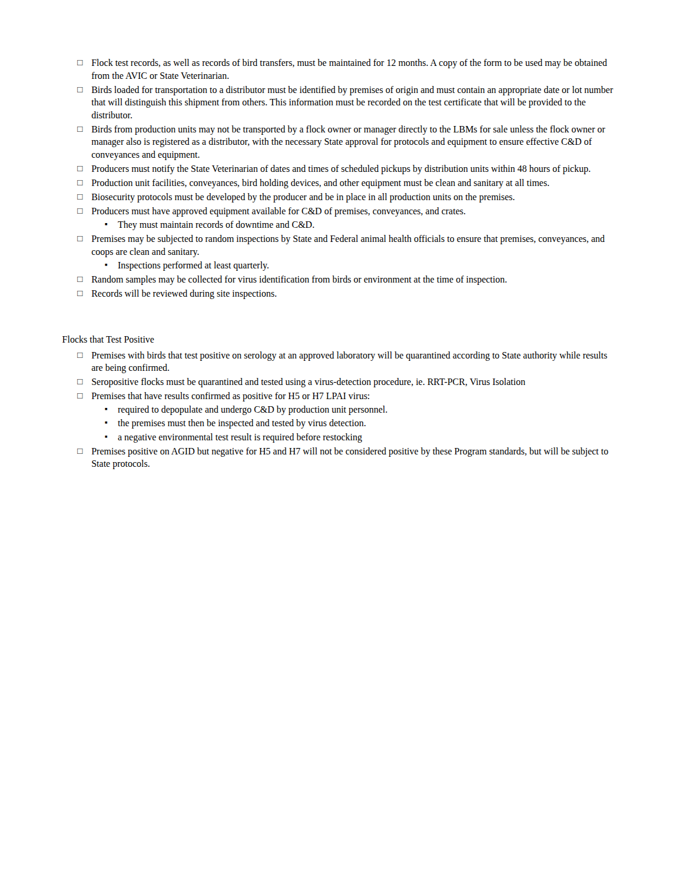Flock test records, as well as records of bird transfers, must be maintained for 12 months. A copy of the form to be used may be obtained from the AVIC or State Veterinarian.
Birds loaded for transportation to a distributor must be identified by premises of origin and must contain an appropriate date or lot number that will distinguish this shipment from others. This information must be recorded on the test certificate that will be provided to the distributor.
Birds from production units may not be transported by a flock owner or manager directly to the LBMs for sale unless the flock owner or manager also is registered as a distributor, with the necessary State approval for protocols and equipment to ensure effective C&D of conveyances and equipment.
Producers must notify the State Veterinarian of dates and times of scheduled pickups by distribution units within 48 hours of pickup.
Production unit facilities, conveyances, bird holding devices, and other equipment must be clean and sanitary at all times.
Biosecurity protocols must be developed by the producer and be in place in all production units on the premises.
Producers must have approved equipment available for C&D of premises, conveyances, and crates.
They must maintain records of downtime and C&D.
Premises may be subjected to random inspections by State and Federal animal health officials to ensure that premises, conveyances, and coops are clean and sanitary.
Inspections performed at least quarterly.
Random samples may be collected for virus identification from birds or environment at the time of inspection.
Records will be reviewed during site inspections.
Flocks that Test Positive
Premises with birds that test positive on serology at an approved laboratory will be quarantined according to State authority while results are being confirmed.
Seropositive flocks must be quarantined and tested using a virus-detection procedure, ie. RRT-PCR, Virus Isolation
Premises that have results confirmed as positive for H5 or H7 LPAI virus:
required to depopulate and undergo C&D by production unit personnel.
the premises must then be inspected and tested by virus detection.
a negative environmental test result is required before restocking
Premises positive on AGID but negative for H5 and H7 will not be considered positive by these Program standards, but will be subject to State protocols.